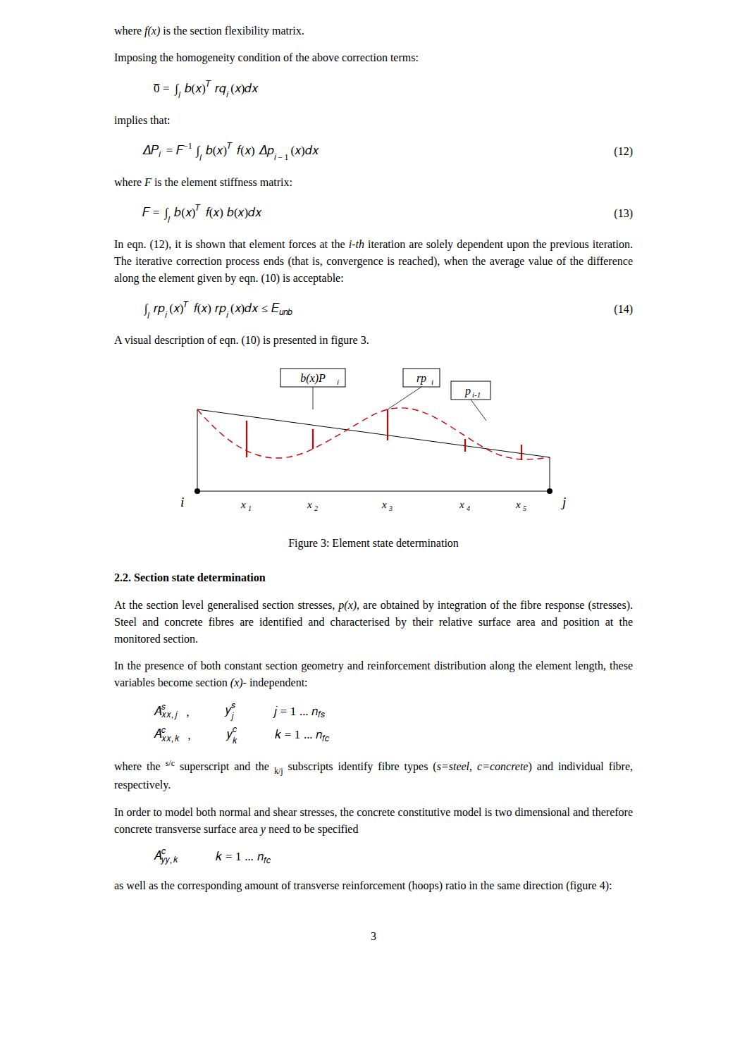where f(x) is the section flexibility matrix.
Imposing the homogeneity condition of the above correction terms:
0¯ = ∫l b(x)T rqi(x)dx
implies that:
ΔPi = F−1 ∫l b(x)T f(x) Δpi−1(x)dx
(12)
where F is the element stiffness matrix:
F = ∫l b(x)T f(x) b(x)dx
(13)
In eqn. (12), it is shown that element forces at the i-th iteration are solely dependent upon the previous iteration. The iterative correction process ends (that is, convergence is reached), when the average value of the difference along the element given by eqn. (10) is acceptable:
∫l rpi(x)T f(x) rpi(x)dx ≤ Eunb
(14)
A visual description of eqn. (10) is presented in figure 3.
b(x)P i rp i p i-1 i j x 1 x 2 x 3 x 4 x 5
Figure 3: Element state determination
2.2. Section state determination
At the section level generalised section stresses, p(x), are obtained by integration of the fibre response (stresses). Steel and concrete fibres are identified and characterised by their relative surface area and position at the monitored section.
In the presence of both constant section geometry and reinforcement distribution along the element length, these variables become section (x)- independent:
Axx,js , yjs j=1...nfs
Axx,kc , ykc k=1...nfc
where the s/c superscript and the k/j subscripts identify fibre types (s=steel, c=concrete) and individual fibre, respectively.
In order to model both normal and shear stresses, the concrete constitutive model is two dimensional and therefore concrete transverse surface area y need to be specified
Ayy,kc k=1...nfc
as well as the corresponding amount of transverse reinforcement (hoops) ratio in the same direction (figure 4):
3